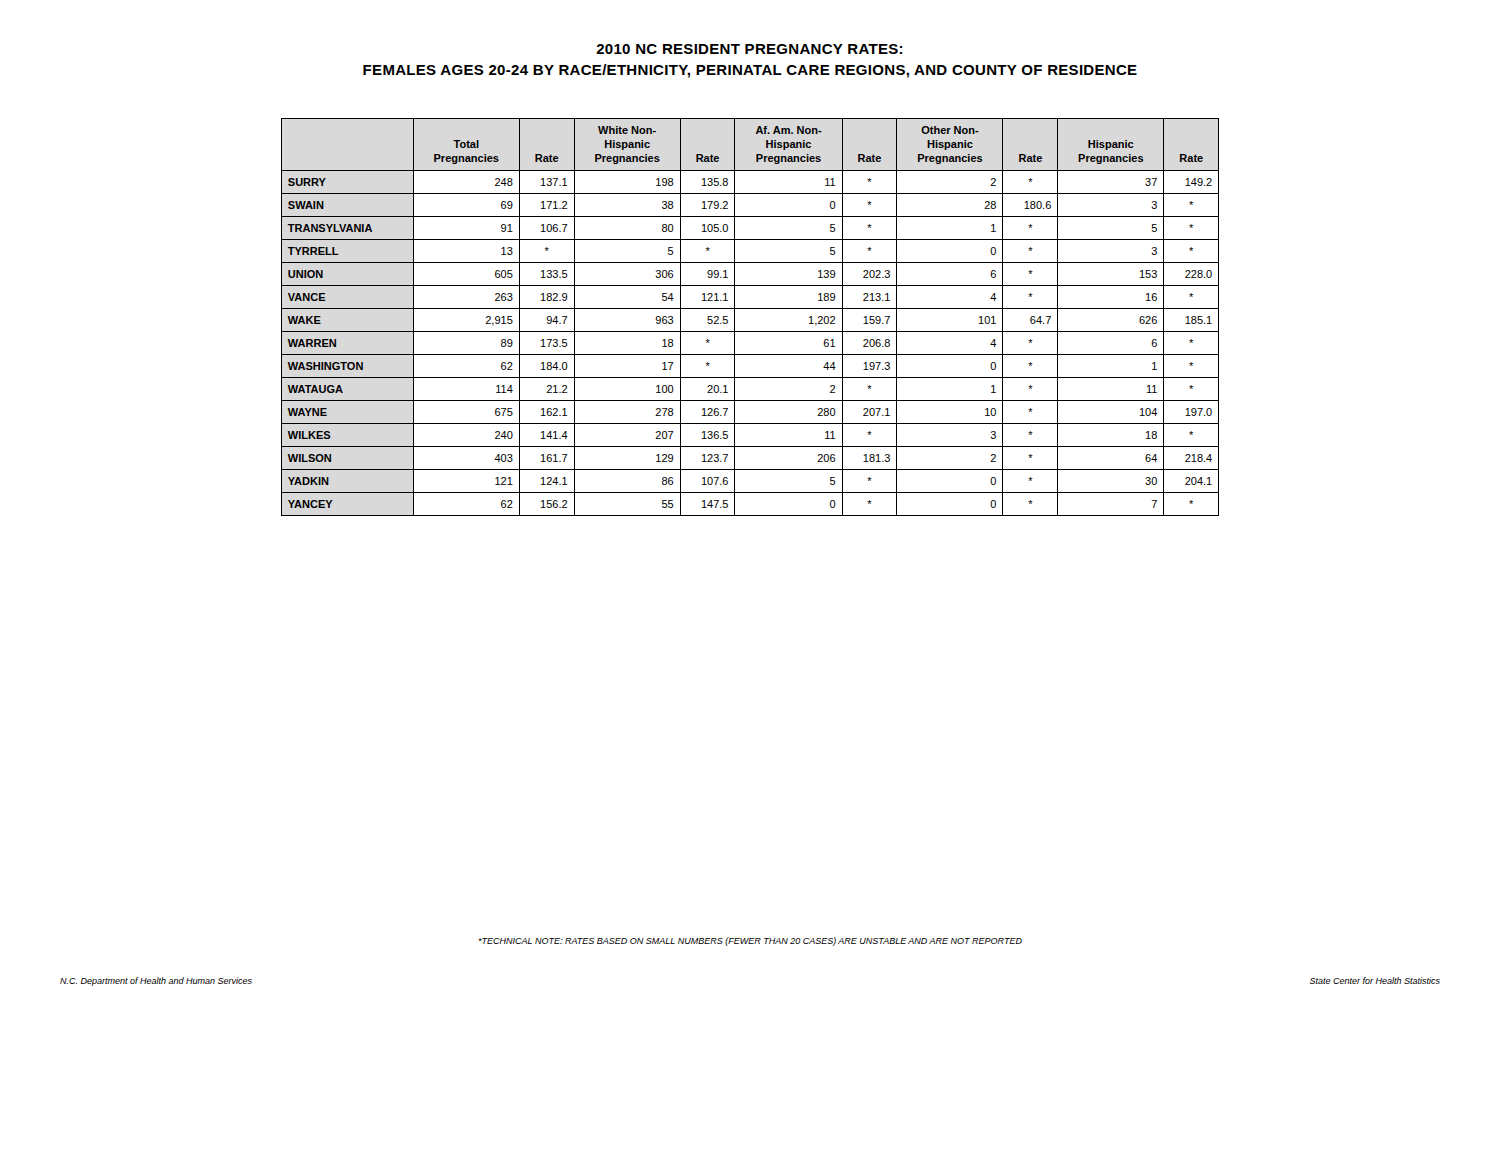2010 NC RESIDENT PREGNANCY RATES:
FEMALES AGES 20-24 BY RACE/ETHNICITY, PERINATAL CARE REGIONS, AND COUNTY OF RESIDENCE
| | Total Pregnancies | Rate | White Non- Hispanic Pregnancies | Rate | Af. Am. Non- Hispanic Pregnancies | Rate | Other Non- Hispanic Pregnancies | Rate | Hispanic Pregnancies | Rate |
| --- | --- | --- | --- | --- | --- | --- | --- | --- | --- | --- |
| SURRY | 248 | 137.1 | 198 | 135.8 | 11 | * | 2 | * | 37 | 149.2 |
| SWAIN | 69 | 171.2 | 38 | 179.2 | 0 | * | 28 | 180.6 | 3 | * |
| TRANSYLVANIA | 91 | 106.7 | 80 | 105.0 | 5 | * | 1 | * | 5 | * |
| TYRRELL | 13 | * | 5 | * | 5 | * | 0 | * | 3 | * |
| UNION | 605 | 133.5 | 306 | 99.1 | 139 | 202.3 | 6 | * | 153 | 228.0 |
| VANCE | 263 | 182.9 | 54 | 121.1 | 189 | 213.1 | 4 | * | 16 | * |
| WAKE | 2,915 | 94.7 | 963 | 52.5 | 1,202 | 159.7 | 101 | 64.7 | 626 | 185.1 |
| WARREN | 89 | 173.5 | 18 | * | 61 | 206.8 | 4 | * | 6 | * |
| WASHINGTON | 62 | 184.0 | 17 | * | 44 | 197.3 | 0 | * | 1 | * |
| WATAUGA | 114 | 21.2 | 100 | 20.1 | 2 | * | 1 | * | 11 | * |
| WAYNE | 675 | 162.1 | 278 | 126.7 | 280 | 207.1 | 10 | * | 104 | 197.0 |
| WILKES | 240 | 141.4 | 207 | 136.5 | 11 | * | 3 | * | 18 | * |
| WILSON | 403 | 161.7 | 129 | 123.7 | 206 | 181.3 | 2 | * | 64 | 218.4 |
| YADKIN | 121 | 124.1 | 86 | 107.6 | 5 | * | 0 | * | 30 | 204.1 |
| YANCEY | 62 | 156.2 | 55 | 147.5 | 0 | * | 0 | * | 7 | * |
*TECHNICAL NOTE: RATES BASED ON SMALL NUMBERS (FEWER THAN 20 CASES) ARE UNSTABLE AND ARE NOT REPORTED
N.C. Department of Health and Human Services State Center for Health Statistics